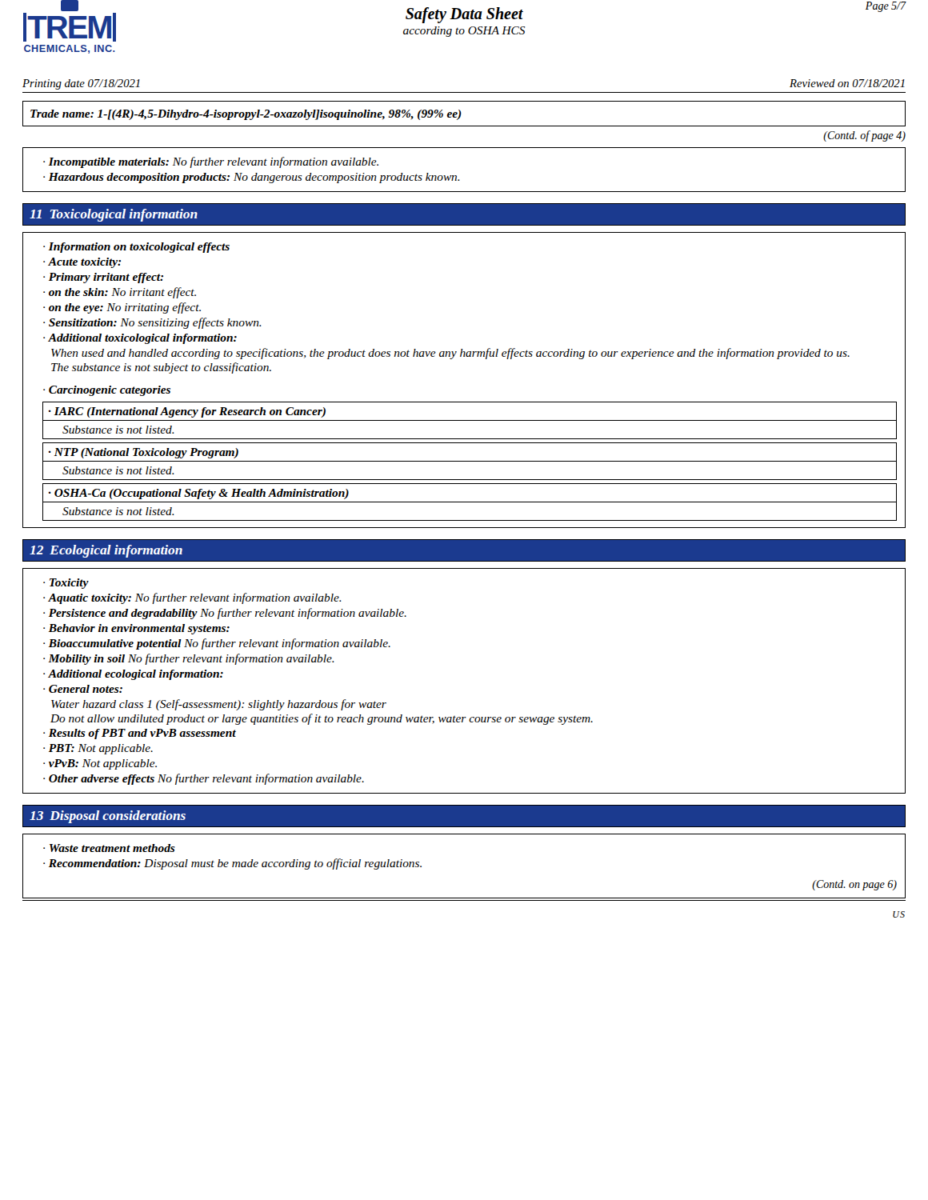TREM
CHEMICALS, INC.
Page 5/7
Safety Data Sheet
according to OSHA HCS
Printing date 07/18/2021
Reviewed on 07/18/2021
Trade name: 1-[(4R)-4,5-Dihydro-4-isopropyl-2-oxazolyl]isoquinoline, 98%, (99% ee)
(Contd. of page 4)
· Incompatible materials: No further relevant information available.
· Hazardous decomposition products: No dangerous decomposition products known.
11 Toxicological information
· Information on toxicological effects
· Acute toxicity:
· Primary irritant effect:
· on the skin: No irritant effect.
· on the eye: No irritating effect.
· Sensitization: No sensitizing effects known.
· Additional toxicological information:
When used and handled according to specifications, the product does not have any harmful effects according to our experience and the information provided to us.
The substance is not subject to classification.
· Carcinogenic categories
· IARC (International Agency for Research on Cancer)
Substance is not listed.
· NTP (National Toxicology Program)
Substance is not listed.
· OSHA-Ca (Occupational Safety & Health Administration)
Substance is not listed.
12 Ecological information
· Toxicity
· Aquatic toxicity: No further relevant information available.
· Persistence and degradability No further relevant information available.
· Behavior in environmental systems:
· Bioaccumulative potential No further relevant information available.
· Mobility in soil No further relevant information available.
· Additional ecological information:
· General notes:
Water hazard class 1 (Self-assessment): slightly hazardous for water
Do not allow undiluted product or large quantities of it to reach ground water, water course or sewage system.
· Results of PBT and vPvB assessment
· PBT: Not applicable.
· vPvB: Not applicable.
· Other adverse effects No further relevant information available.
13 Disposal considerations
· Waste treatment methods
· Recommendation: Disposal must be made according to official regulations.
(Contd. on page 6)
US